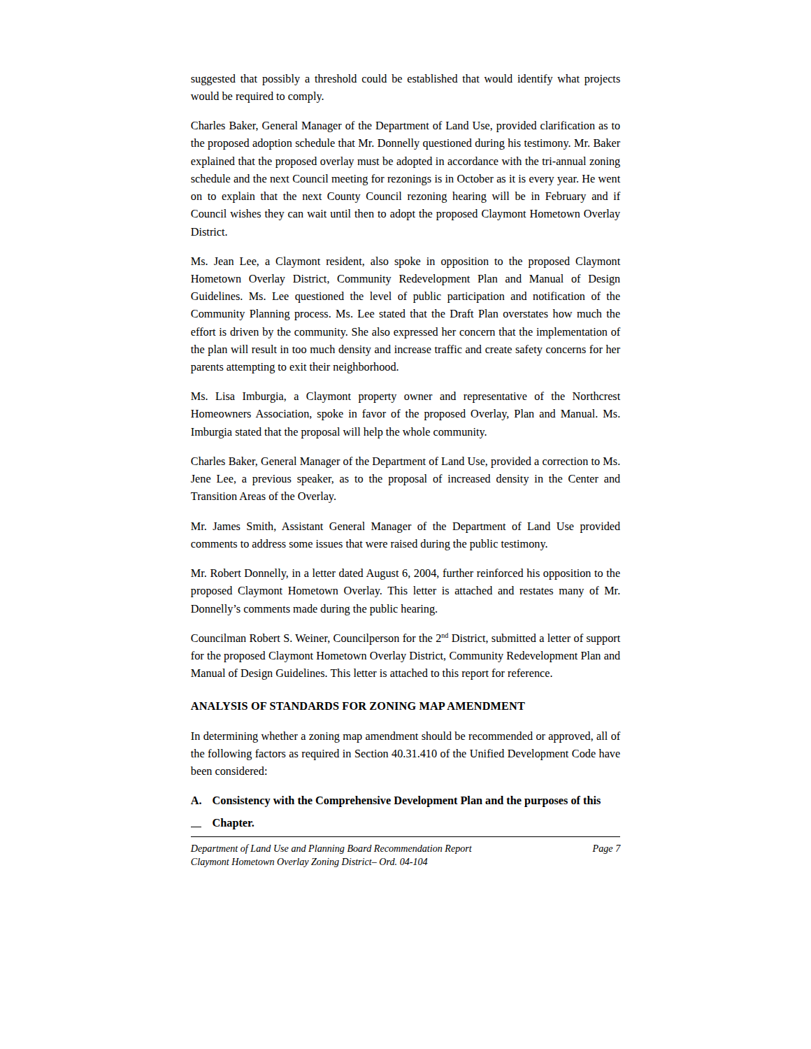suggested that possibly a threshold could be established that would identify what projects would be required to comply.
Charles Baker, General Manager of the Department of Land Use, provided clarification as to the proposed adoption schedule that Mr. Donnelly questioned during his testimony. Mr. Baker explained that the proposed overlay must be adopted in accordance with the tri-annual zoning schedule and the next Council meeting for rezonings is in October as it is every year. He went on to explain that the next County Council rezoning hearing will be in February and if Council wishes they can wait until then to adopt the proposed Claymont Hometown Overlay District.
Ms. Jean Lee, a Claymont resident, also spoke in opposition to the proposed Claymont Hometown Overlay District, Community Redevelopment Plan and Manual of Design Guidelines. Ms. Lee questioned the level of public participation and notification of the Community Planning process. Ms. Lee stated that the Draft Plan overstates how much the effort is driven by the community. She also expressed her concern that the implementation of the plan will result in too much density and increase traffic and create safety concerns for her parents attempting to exit their neighborhood.
Ms. Lisa Imburgia, a Claymont property owner and representative of the Northcrest Homeowners Association, spoke in favor of the proposed Overlay, Plan and Manual. Ms. Imburgia stated that the proposal will help the whole community.
Charles Baker, General Manager of the Department of Land Use, provided a correction to Ms. Jene Lee, a previous speaker, as to the proposal of increased density in the Center and Transition Areas of the Overlay.
Mr. James Smith, Assistant General Manager of the Department of Land Use provided comments to address some issues that were raised during the public testimony.
Mr. Robert Donnelly, in a letter dated August 6, 2004, further reinforced his opposition to the proposed Claymont Hometown Overlay. This letter is attached and restates many of Mr. Donnelly’s comments made during the public hearing.
Councilman Robert S. Weiner, Councilperson for the 2nd District, submitted a letter of support for the proposed Claymont Hometown Overlay District, Community Redevelopment Plan and Manual of Design Guidelines. This letter is attached to this report for reference.
ANALYSIS OF STANDARDS FOR ZONING MAP AMENDMENT
In determining whether a zoning map amendment should be recommended or approved, all of the following factors as required in Section 40.31.410 of the Unified Development Code have been considered:
A. Consistency with the Comprehensive Development Plan and the purposes of this
Chapter.
Department of Land Use and Planning Board Recommendation Report
Claymont Hometown Overlay Zoning District– Ord. 04-104
Page 7